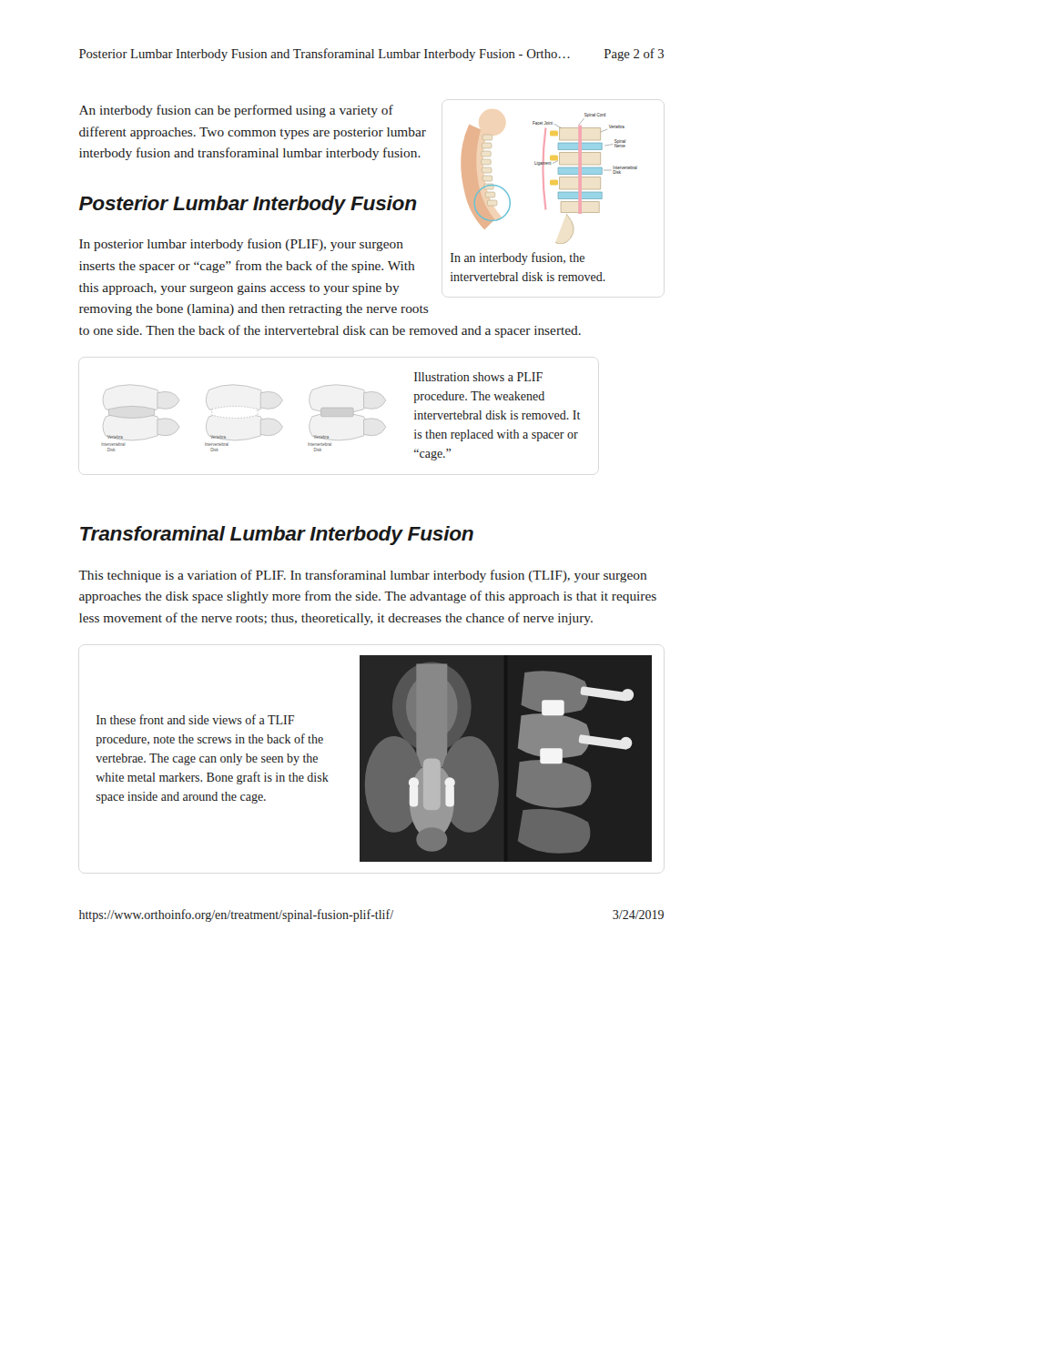Posterior Lumbar Interbody Fusion and Transforaminal Lumbar Interbody Fusion - Ortho… Page 2 of 3
In an interbody fusion, the intervertebral disk is removed.
An interbody fusion can be performed using a variety of different approaches. Two common types are posterior lumbar interbody fusion and transforaminal lumbar interbody fusion.
Posterior Lumbar Interbody Fusion
In posterior lumbar interbody fusion (PLIF), your surgeon inserts the spacer or “cage” from the back of the spine. With this approach, your surgeon gains access to your spine by removing the bone (lamina) and then retracting the nerve roots to one side. Then the back of the intervertebral disk can be removed and a spacer inserted.
Illustration shows a PLIF procedure. The weakened intervertebral disk is removed. It is then replaced with a spacer or “cage.”
Transforaminal Lumbar Interbody Fusion
This technique is a variation of PLIF. In transforaminal lumbar interbody fusion (TLIF), your surgeon approaches the disk space slightly more from the side. The advantage of this approach is that it requires less movement of the nerve roots; thus, theoretically, it decreases the chance of nerve injury.
In these front and side views of a TLIF procedure, note the screws in the back of the vertebrae. The cage can only be seen by the white metal markers. Bone graft is in the disk space inside and around the cage.
https://www.orthoinfo.org/en/treatment/spinal-fusion-plif-tlif/ 3/24/2019